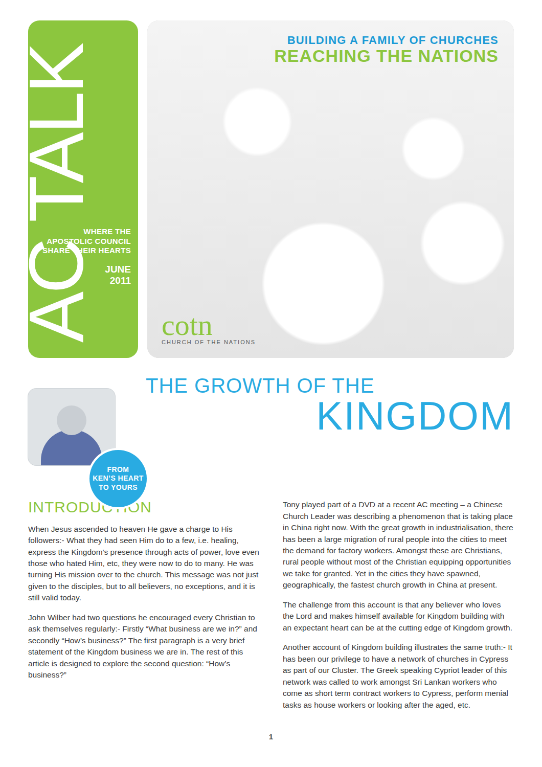AC TALK
WHERE THE
APOSTOLIC COUNCIL
SHARE THEIR HEARTS
JUNE
2011
BUILDING A FAMILY OF CHURCHES
REACHING THE NATIONS
cotnCHURCH OF THE NATIONS
THE GROWTH OF THE KINGDOM
FROM
KEN’S HEART
TO YOURS
INTRODUCTION
When Jesus ascended to heaven He gave a charge to His followers:- What they had seen Him do to a few, i.e. healing, express the Kingdom's presence through acts of power, love even those who hated Him, etc, they were now to do to many. He was turning His mission over to the church. This message was not just given to the disciples, but to all believers, no exceptions, and it is still valid today.
John Wilber had two questions he encouraged every Christian to ask themselves regularly:- Firstly “What business are we in?” and secondly “How’s business?” The first paragraph is a very brief statement of the Kingdom business we are in. The rest of this article is designed to explore the second question: “How’s business?”
Tony played part of a DVD at a recent AC meeting – a Chinese Church Leader was describing a phenomenon that is taking place in China right now. With the great growth in industrialisation, there has been a large migration of rural people into the cities to meet the demand for factory workers. Amongst these are Christians, rural people without most of the Christian equipping opportunities we take for granted. Yet in the cities they have spawned, geographically, the fastest church growth in China at present.
The challenge from this account is that any believer who loves the Lord and makes himself available for Kingdom building with an expectant heart can be at the cutting edge of Kingdom growth.
Another account of Kingdom building illustrates the same truth:- It has been our privilege to have a network of churches in Cypress as part of our Cluster. The Greek speaking Cypriot leader of this network was called to work amongst Sri Lankan workers who come as short term contract workers to Cypress, perform menial tasks as house workers or looking after the aged, etc.
1